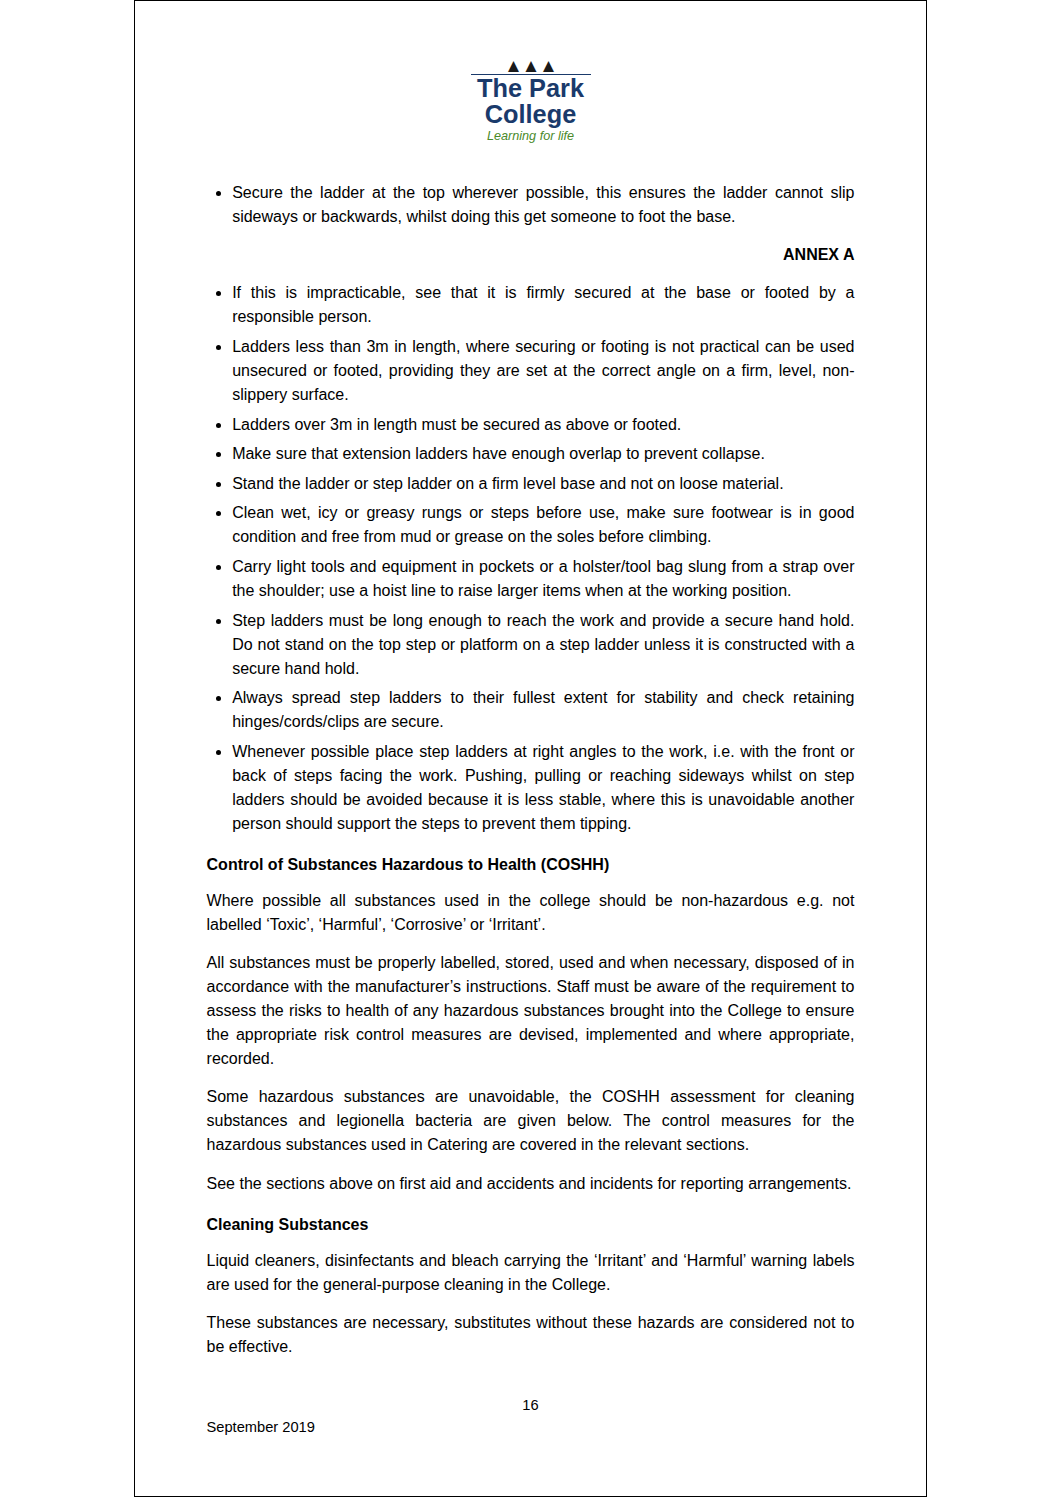▲▲▲
The Park
College
Learning for life
Secure the ladder at the top wherever possible, this ensures the ladder cannot slip sideways or backwards, whilst doing this get someone to foot the base.
ANNEX A
If this is impracticable, see that it is firmly secured at the base or footed by a responsible person.
Ladders less than 3m in length, where securing or footing is not practical can be used unsecured or footed, providing they are set at the correct angle on a firm, level, non-slippery surface.
Ladders over 3m in length must be secured as above or footed.
Make sure that extension ladders have enough overlap to prevent collapse.
Stand the ladder or step ladder on a firm level base and not on loose material.
Clean wet, icy or greasy rungs or steps before use, make sure footwear is in good condition and free from mud or grease on the soles before climbing.
Carry light tools and equipment in pockets or a holster/tool bag slung from a strap over the shoulder; use a hoist line to raise larger items when at the working position.
Step ladders must be long enough to reach the work and provide a secure hand hold. Do not stand on the top step or platform on a step ladder unless it is constructed with a secure hand hold.
Always spread step ladders to their fullest extent for stability and check retaining hinges/cords/clips are secure.
Whenever possible place step ladders at right angles to the work, i.e. with the front or back of steps facing the work. Pushing, pulling or reaching sideways whilst on step ladders should be avoided because it is less stable, where this is unavoidable another person should support the steps to prevent them tipping.
Control of Substances Hazardous to Health (COSHH)
Where possible all substances used in the college should be non-hazardous e.g. not labelled ‘Toxic’, ‘Harmful’, ‘Corrosive’ or ‘Irritant’.
All substances must be properly labelled, stored, used and when necessary, disposed of in accordance with the manufacturer’s instructions. Staff must be aware of the requirement to assess the risks to health of any hazardous substances brought into the College to ensure the appropriate risk control measures are devised, implemented and where appropriate, recorded.
Some hazardous substances are unavoidable, the COSHH assessment for cleaning substances and legionella bacteria are given below. The control measures for the hazardous substances used in Catering are covered in the relevant sections.
See the sections above on first aid and accidents and incidents for reporting arrangements.
Cleaning Substances
Liquid cleaners, disinfectants and bleach carrying the ‘Irritant’ and ‘Harmful’ warning labels are used for the general-purpose cleaning in the College.
These substances are necessary, substitutes without these hazards are considered not to be effective.
16
September 2019